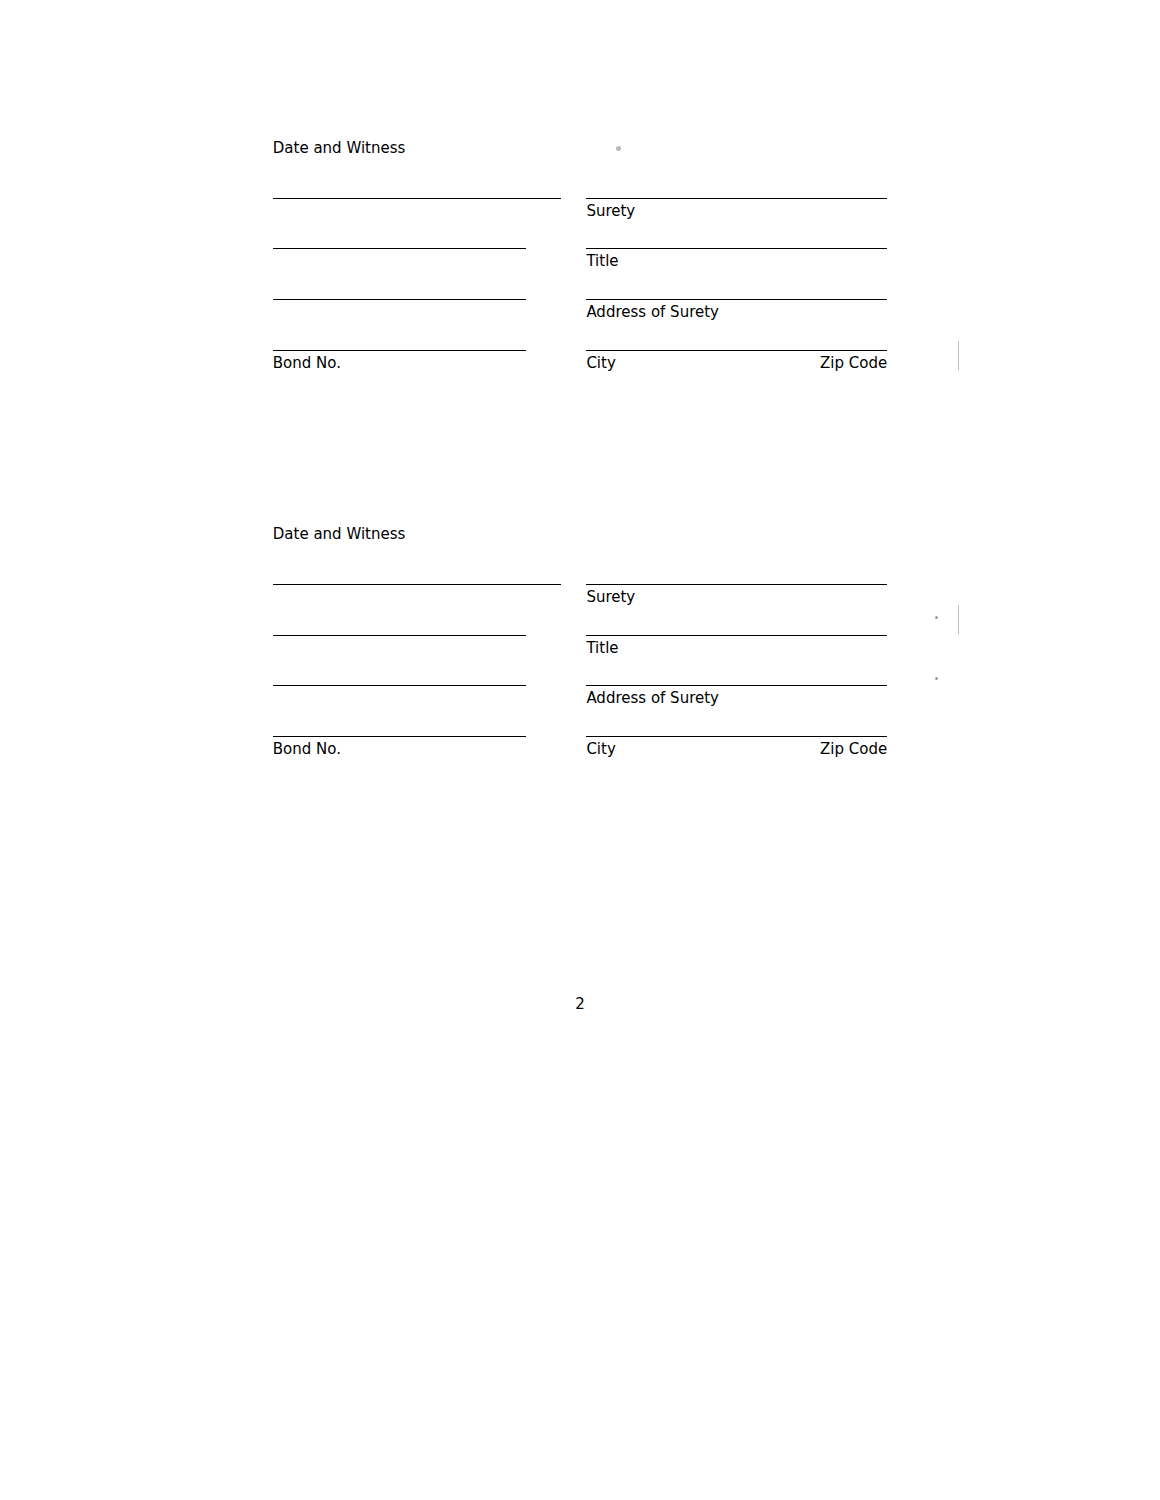Date and Witness
| Bond No. | | Surety Title Address of Surety City Zip Code |
Date and Witness
| Bond No. | | Surety Title Address of Surety City Zip Code |
2